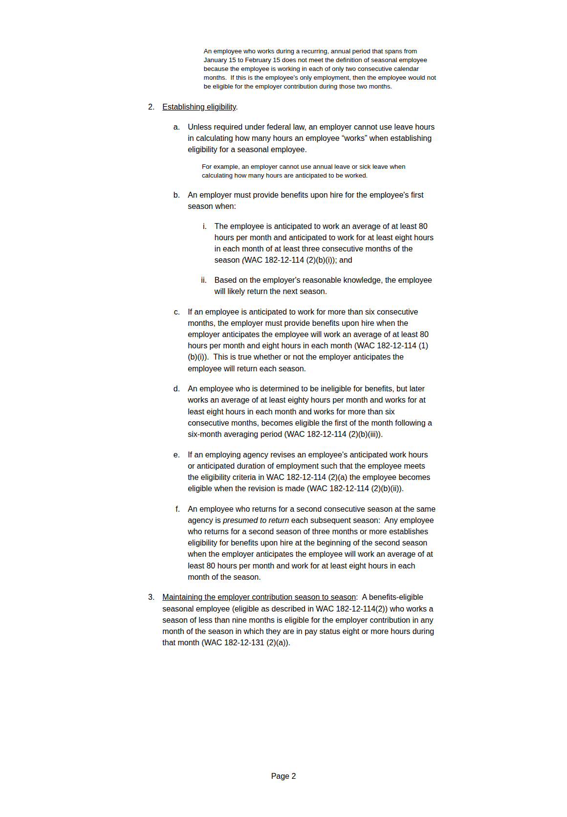An employee who works during a recurring, annual period that spans from January 15 to February 15 does not meet the definition of seasonal employee because the employee is working in each of only two consecutive calendar months. If this is the employee's only employment, then the employee would not be eligible for the employer contribution during those two months.
Establishing eligibility.
Unless required under federal law, an employer cannot use leave hours in calculating how many hours an employee “works” when establishing eligibility for a seasonal employee.
For example, an employer cannot use annual leave or sick leave when calculating how many hours are anticipated to be worked.
An employer must provide benefits upon hire for the employee's first season when:
The employee is anticipated to work an average of at least 80 hours per month and anticipated to work for at least eight hours in each month of at least three consecutive months of the season (WAC 182-12-114 (2)(b)(i)); and
Based on the employer's reasonable knowledge, the employee will likely return the next season.
If an employee is anticipated to work for more than six consecutive months, the employer must provide benefits upon hire when the employer anticipates the employee will work an average of at least 80 hours per month and eight hours in each month (WAC 182-12-114 (1)(b)(i)). This is true whether or not the employer anticipates the employee will return each season.
An employee who is determined to be ineligible for benefits, but later works an average of at least eighty hours per month and works for at least eight hours in each month and works for more than six consecutive months, becomes eligible the first of the month following a six-month averaging period (WAC 182-12-114 (2)(b)(iii)).
If an employing agency revises an employee's anticipated work hours or anticipated duration of employment such that the employee meets the eligibility criteria in WAC 182-12-114 (2)(a) the employee becomes eligible when the revision is made (WAC 182-12-114 (2)(b)(ii)).
An employee who returns for a second consecutive season at the same agency is presumed to return each subsequent season: Any employee who returns for a second season of three months or more establishes eligibility for benefits upon hire at the beginning of the second season when the employer anticipates the employee will work an average of at least 80 hours per month and work for at least eight hours in each month of the season.
Maintaining the employer contribution season to season: A benefits-eligible seasonal employee (eligible as described in WAC 182-12-114(2)) who works a season of less than nine months is eligible for the employer contribution in any month of the season in which they are in pay status eight or more hours during that month (WAC 182-12-131 (2)(a)).
Page 2